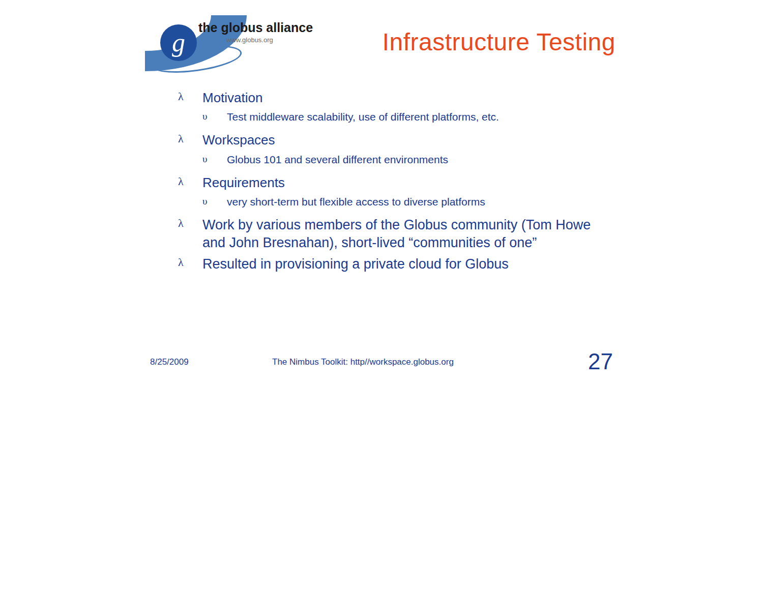g
the globus alliance
www.globus.org
Infrastructure Testing
λ Motivation
υ Test middleware scalability, use of different platforms, etc.
λ Workspaces
υ Globus 101 and several different environments
λ Requirements
υvery short-term but flexible access to diverse platforms
λ Work by various members of the Globus community (Tom Howe and John Bresnahan), short-lived “communities of one”
λ Resulted in provisioning a private cloud for Globus
8/25/2009 The Nimbus Toolkit: http//workspace.globus.org 27